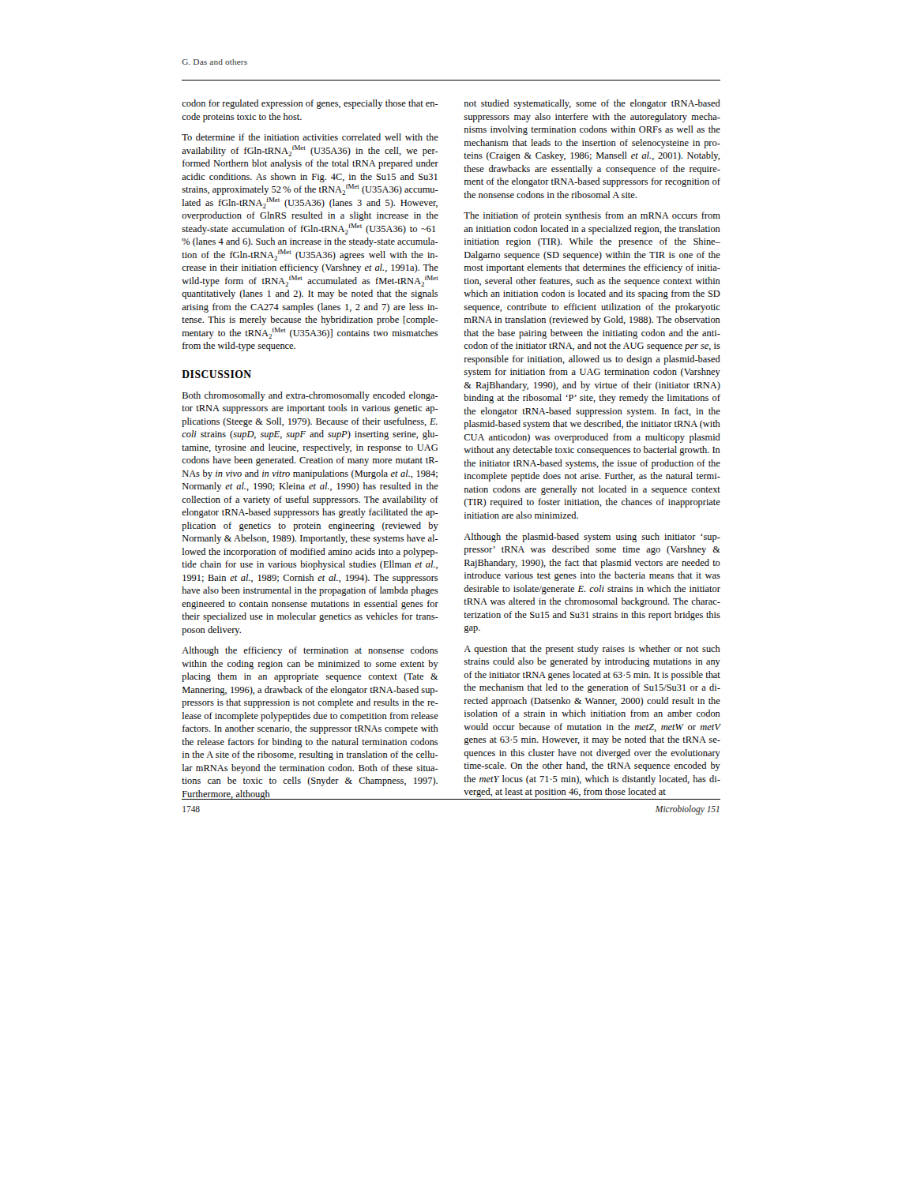G. Das and others
codon for regulated expression of genes, especially those that encode proteins toxic to the host.
To determine if the initiation activities correlated well with the availability of fGln-tRNA2fMet (U35A36) in the cell, we performed Northern blot analysis of the total tRNA prepared under acidic conditions. As shown in Fig. 4C, in the Su15 and Su31 strains, approximately 52 % of the tRNA2fMet (U35A36) accumulated as fGln-tRNA2fMet (U35A36) (lanes 3 and 5). However, overproduction of GlnRS resulted in a slight increase in the steady-state accumulation of fGln-tRNA2fMet (U35A36) to ~61 % (lanes 4 and 6). Such an increase in the steady-state accumulation of the fGln-tRNA2fMet (U35A36) agrees well with the increase in their initiation efficiency (Varshney et al., 1991a). The wild-type form of tRNA2fMet accumulated as fMet-tRNA2fMet quantitatively (lanes 1 and 2). It may be noted that the signals arising from the CA274 samples (lanes 1, 2 and 7) are less intense. This is merely because the hybridization probe [complementary to the tRNA2fMet (U35A36)] contains two mismatches from the wild-type sequence.
DISCUSSION
Both chromosomally and extra-chromosomally encoded elongator tRNA suppressors are important tools in various genetic applications (Steege & Soll, 1979). Because of their usefulness, E. coli strains (supD, supE, supF and supP) inserting serine, glutamine, tyrosine and leucine, respectively, in response to UAG codons have been generated. Creation of many more mutant tRNAs by in vivo and in vitro manipulations (Murgola et al., 1984; Normanly et al., 1990; Kleina et al., 1990) has resulted in the collection of a variety of useful suppressors. The availability of elongator tRNA-based suppressors has greatly facilitated the application of genetics to protein engineering (reviewed by Normanly & Abelson, 1989). Importantly, these systems have allowed the incorporation of modified amino acids into a polypeptide chain for use in various biophysical studies (Ellman et al., 1991; Bain et al., 1989; Cornish et al., 1994). The suppressors have also been instrumental in the propagation of lambda phages engineered to contain nonsense mutations in essential genes for their specialized use in molecular genetics as vehicles for transposon delivery.
Although the efficiency of termination at nonsense codons within the coding region can be minimized to some extent by placing them in an appropriate sequence context (Tate & Mannering, 1996), a drawback of the elongator tRNA-based suppressors is that suppression is not complete and results in the release of incomplete polypeptides due to competition from release factors. In another scenario, the suppressor tRNAs compete with the release factors for binding to the natural termination codons in the A site of the ribosome, resulting in translation of the cellular mRNAs beyond the termination codon. Both of these situations can be toxic to cells (Snyder & Champness, 1997). Furthermore, although
not studied systematically, some of the elongator tRNA-based suppressors may also interfere with the autoregulatory mechanisms involving termination codons within ORFs as well as the mechanism that leads to the insertion of selenocysteine in proteins (Craigen & Caskey, 1986; Mansell et al., 2001). Notably, these drawbacks are essentially a consequence of the requirement of the elongator tRNA-based suppressors for recognition of the nonsense codons in the ribosomal A site.
The initiation of protein synthesis from an mRNA occurs from an initiation codon located in a specialized region, the translation initiation region (TIR). While the presence of the Shine–Dalgarno sequence (SD sequence) within the TIR is one of the most important elements that determines the efficiency of initiation, several other features, such as the sequence context within which an initiation codon is located and its spacing from the SD sequence, contribute to efficient utilization of the prokaryotic mRNA in translation (reviewed by Gold, 1988). The observation that the base pairing between the initiating codon and the anticodon of the initiator tRNA, and not the AUG sequence per se, is responsible for initiation, allowed us to design a plasmid-based system for initiation from a UAG termination codon (Varshney & RajBhandary, 1990), and by virtue of their (initiator tRNA) binding at the ribosomal ‘P’ site, they remedy the limitations of the elongator tRNA-based suppression system. In fact, in the plasmid-based system that we described, the initiator tRNA (with CUA anticodon) was overproduced from a multicopy plasmid without any detectable toxic consequences to bacterial growth. In the initiator tRNA-based systems, the issue of production of the incomplete peptide does not arise. Further, as the natural termination codons are generally not located in a sequence context (TIR) required to foster initiation, the chances of inappropriate initiation are also minimized.
Although the plasmid-based system using such initiator ‘suppressor’ tRNA was described some time ago (Varshney & RajBhandary, 1990), the fact that plasmid vectors are needed to introduce various test genes into the bacteria means that it was desirable to isolate/generate E. coli strains in which the initiator tRNA was altered in the chromosomal background. The characterization of the Su15 and Su31 strains in this report bridges this gap.
A question that the present study raises is whether or not such strains could also be generated by introducing mutations in any of the initiator tRNA genes located at 63·5 min. It is possible that the mechanism that led to the generation of Su15/Su31 or a directed approach (Datsenko & Wanner, 2000) could result in the isolation of a strain in which initiation from an amber codon would occur because of mutation in the metZ, metW or metV genes at 63·5 min. However, it may be noted that the tRNA sequences in this cluster have not diverged over the evolutionary time-scale. On the other hand, the tRNA sequence encoded by the metY locus (at 71·5 min), which is distantly located, has diverged, at least at position 46, from those located at
1748
Microbiology 151